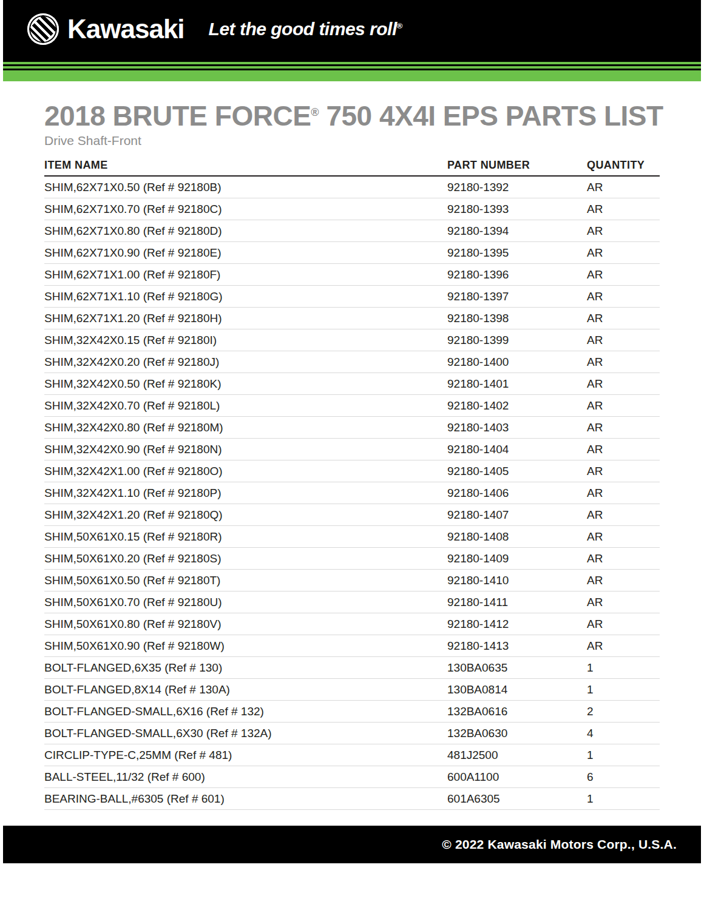Kawasaki
Let the good times roll®
2018 Brute Force® 750 4x4i EPS Parts List
Drive Shaft-Front
| ITEM NAME | PART NUMBER | QUANTITY |
| --- | --- | --- |
| SHIM,62X71X0.50 (Ref # 92180B) | 92180-1392 | AR |
| SHIM,62X71X0.70 (Ref # 92180C) | 92180-1393 | AR |
| SHIM,62X71X0.80 (Ref # 92180D) | 92180-1394 | AR |
| SHIM,62X71X0.90 (Ref # 92180E) | 92180-1395 | AR |
| SHIM,62X71X1.00 (Ref # 92180F) | 92180-1396 | AR |
| SHIM,62X71X1.10 (Ref # 92180G) | 92180-1397 | AR |
| SHIM,62X71X1.20 (Ref # 92180H) | 92180-1398 | AR |
| SHIM,32X42X0.15 (Ref # 92180I) | 92180-1399 | AR |
| SHIM,32X42X0.20 (Ref # 92180J) | 92180-1400 | AR |
| SHIM,32X42X0.50 (Ref # 92180K) | 92180-1401 | AR |
| SHIM,32X42X0.70 (Ref # 92180L) | 92180-1402 | AR |
| SHIM,32X42X0.80 (Ref # 92180M) | 92180-1403 | AR |
| SHIM,32X42X0.90 (Ref # 92180N) | 92180-1404 | AR |
| SHIM,32X42X1.00 (Ref # 92180O) | 92180-1405 | AR |
| SHIM,32X42X1.10 (Ref # 92180P) | 92180-1406 | AR |
| SHIM,32X42X1.20 (Ref # 92180Q) | 92180-1407 | AR |
| SHIM,50X61X0.15 (Ref # 92180R) | 92180-1408 | AR |
| SHIM,50X61X0.20 (Ref # 92180S) | 92180-1409 | AR |
| SHIM,50X61X0.50 (Ref # 92180T) | 92180-1410 | AR |
| SHIM,50X61X0.70 (Ref # 92180U) | 92180-1411 | AR |
| SHIM,50X61X0.80 (Ref # 92180V) | 92180-1412 | AR |
| SHIM,50X61X0.90 (Ref # 92180W) | 92180-1413 | AR |
| BOLT-FLANGED,6X35 (Ref # 130) | 130BA0635 | 1 |
| BOLT-FLANGED,8X14 (Ref # 130A) | 130BA0814 | 1 |
| BOLT-FLANGED-SMALL,6X16 (Ref # 132) | 132BA0616 | 2 |
| BOLT-FLANGED-SMALL,6X30 (Ref # 132A) | 132BA0630 | 4 |
| CIRCLIP-TYPE-C,25MM (Ref # 481) | 481J2500 | 1 |
| BALL-STEEL,11/32 (Ref # 600) | 600A1100 | 6 |
| BEARING-BALL,#6305 (Ref # 601) | 601A6305 | 1 |
© 2022 Kawasaki Motors Corp., U.S.A.